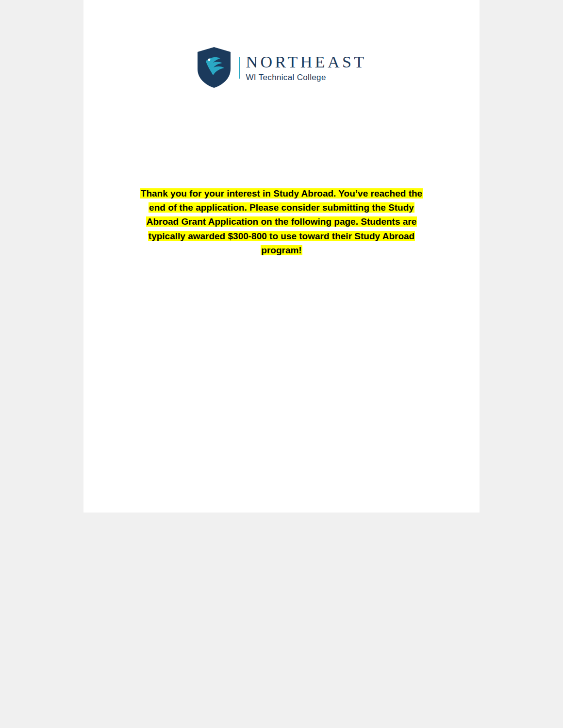NORTHEAST WI Technical College
Thank you for your interest in Study Abroad. You’ve reached the end of the application. Please consider submitting the Study Abroad Grant Application on the following page. Students are typically awarded $300-800 to use toward their Study Abroad program!